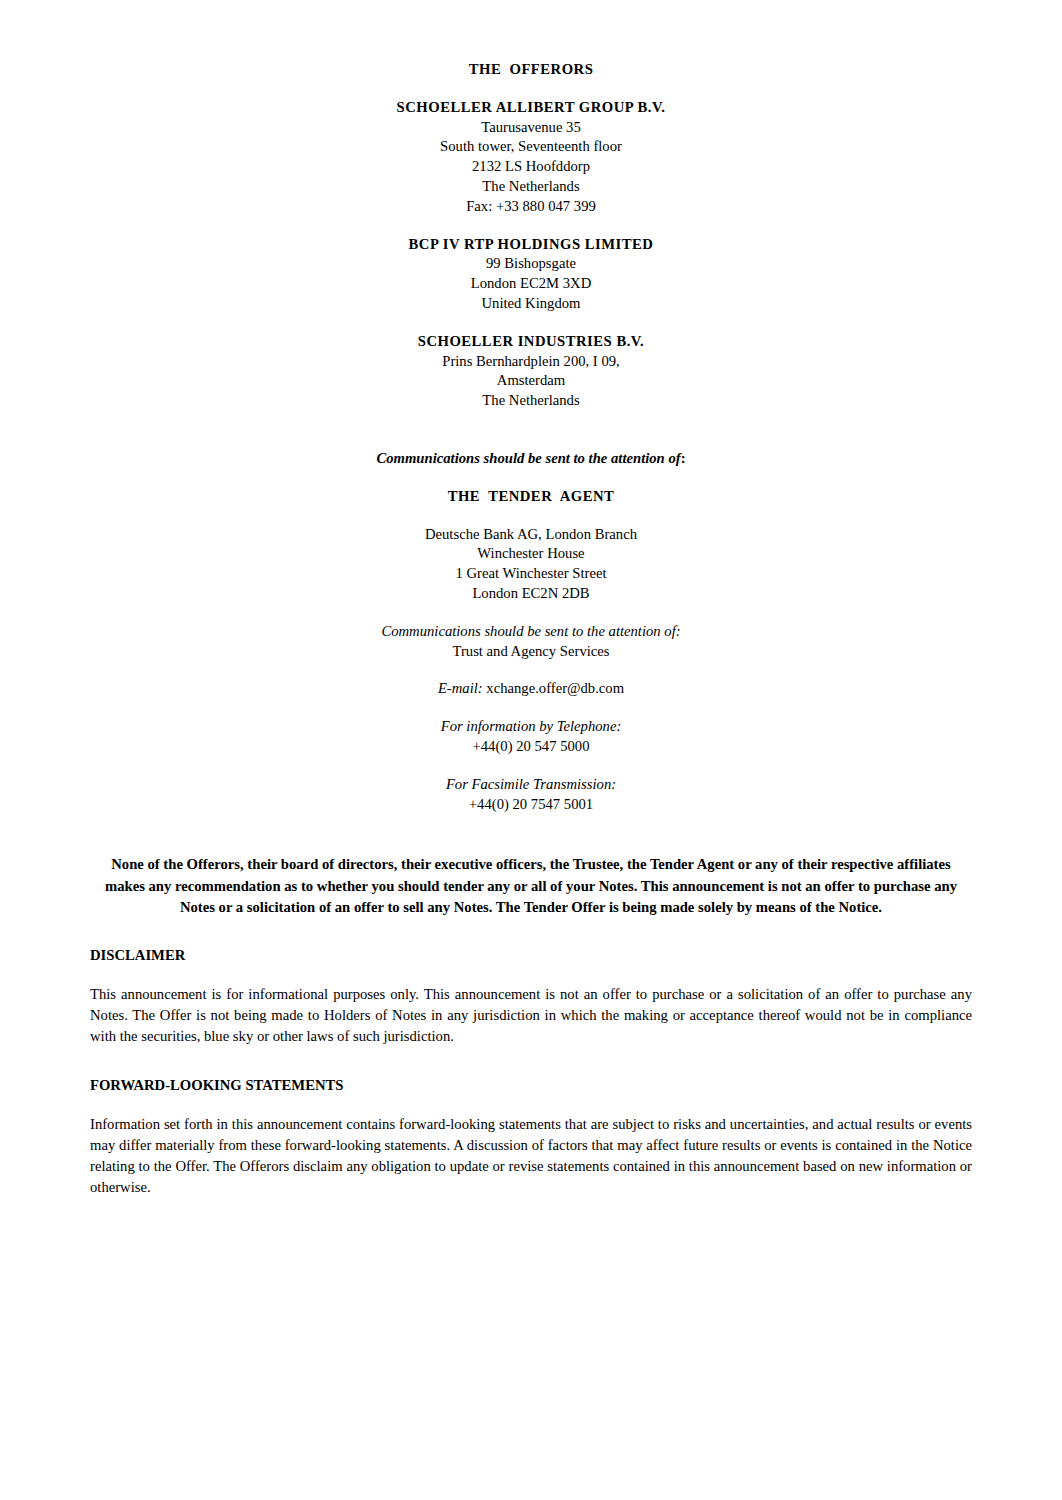THE OFFERORS
SCHOELLER ALLIBERT GROUP B.V.
Taurusavenue 35
South tower, Seventeenth floor
2132 LS Hoofddorp
The Netherlands
Fax: +33 880 047 399
BCP IV RTP HOLDINGS LIMITED
99 Bishopsgate
London EC2M 3XD
United Kingdom
SCHOELLER INDUSTRIES B.V.
Prins Bernhardplein 200, I 09,
Amsterdam
The Netherlands
Communications should be sent to the attention of:
THE TENDER AGENT
Deutsche Bank AG, London Branch
Winchester House
1 Great Winchester Street
London EC2N 2DB
Communications should be sent to the attention of:
Trust and Agency Services
E-mail: xchange.offer@db.com
For information by Telephone:
+44(0) 20 547 5000
For Facsimile Transmission:
+44(0) 20 7547 5001
None of the Offerors, their board of directors, their executive officers, the Trustee, the Tender Agent or any of their respective affiliates makes any recommendation as to whether you should tender any or all of your Notes. This announcement is not an offer to purchase any Notes or a solicitation of an offer to sell any Notes. The Tender Offer is being made solely by means of the Notice.
DISCLAIMER
This announcement is for informational purposes only. This announcement is not an offer to purchase or a solicitation of an offer to purchase any Notes. The Offer is not being made to Holders of Notes in any jurisdiction in which the making or acceptance thereof would not be in compliance with the securities, blue sky or other laws of such jurisdiction.
FORWARD-LOOKING STATEMENTS
Information set forth in this announcement contains forward-looking statements that are subject to risks and uncertainties, and actual results or events may differ materially from these forward-looking statements. A discussion of factors that may affect future results or events is contained in the Notice relating to the Offer. The Offerors disclaim any obligation to update or revise statements contained in this announcement based on new information or otherwise.